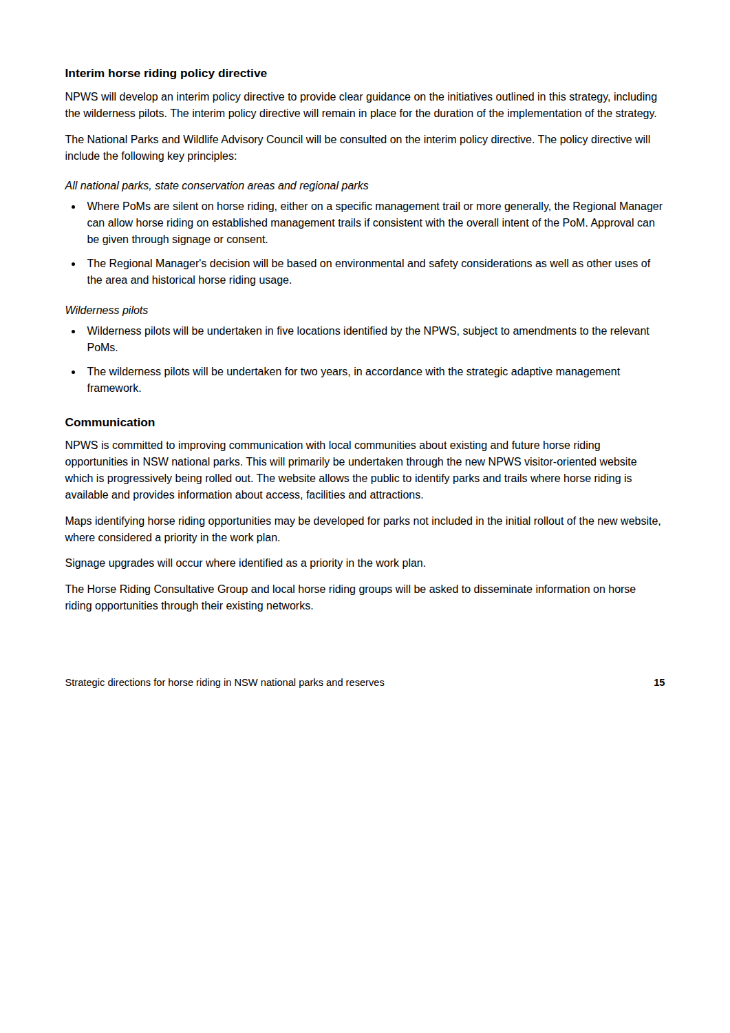Interim horse riding policy directive
NPWS will develop an interim policy directive to provide clear guidance on the initiatives outlined in this strategy, including the wilderness pilots. The interim policy directive will remain in place for the duration of the implementation of the strategy.
The National Parks and Wildlife Advisory Council will be consulted on the interim policy directive. The policy directive will include the following key principles:
All national parks, state conservation areas and regional parks
Where PoMs are silent on horse riding, either on a specific management trail or more generally, the Regional Manager can allow horse riding on established management trails if consistent with the overall intent of the PoM. Approval can be given through signage or consent.
The Regional Manager's decision will be based on environmental and safety considerations as well as other uses of the area and historical horse riding usage.
Wilderness pilots
Wilderness pilots will be undertaken in five locations identified by the NPWS, subject to amendments to the relevant PoMs.
The wilderness pilots will be undertaken for two years, in accordance with the strategic adaptive management framework.
Communication
NPWS is committed to improving communication with local communities about existing and future horse riding opportunities in NSW national parks. This will primarily be undertaken through the new NPWS visitor-oriented website which is progressively being rolled out. The website allows the public to identify parks and trails where horse riding is available and provides information about access, facilities and attractions.
Maps identifying horse riding opportunities may be developed for parks not included in the initial rollout of the new website, where considered a priority in the work plan.
Signage upgrades will occur where identified as a priority in the work plan.
The Horse Riding Consultative Group and local horse riding groups will be asked to disseminate information on horse riding opportunities through their existing networks.
Strategic directions for horse riding in NSW national parks and reserves 15